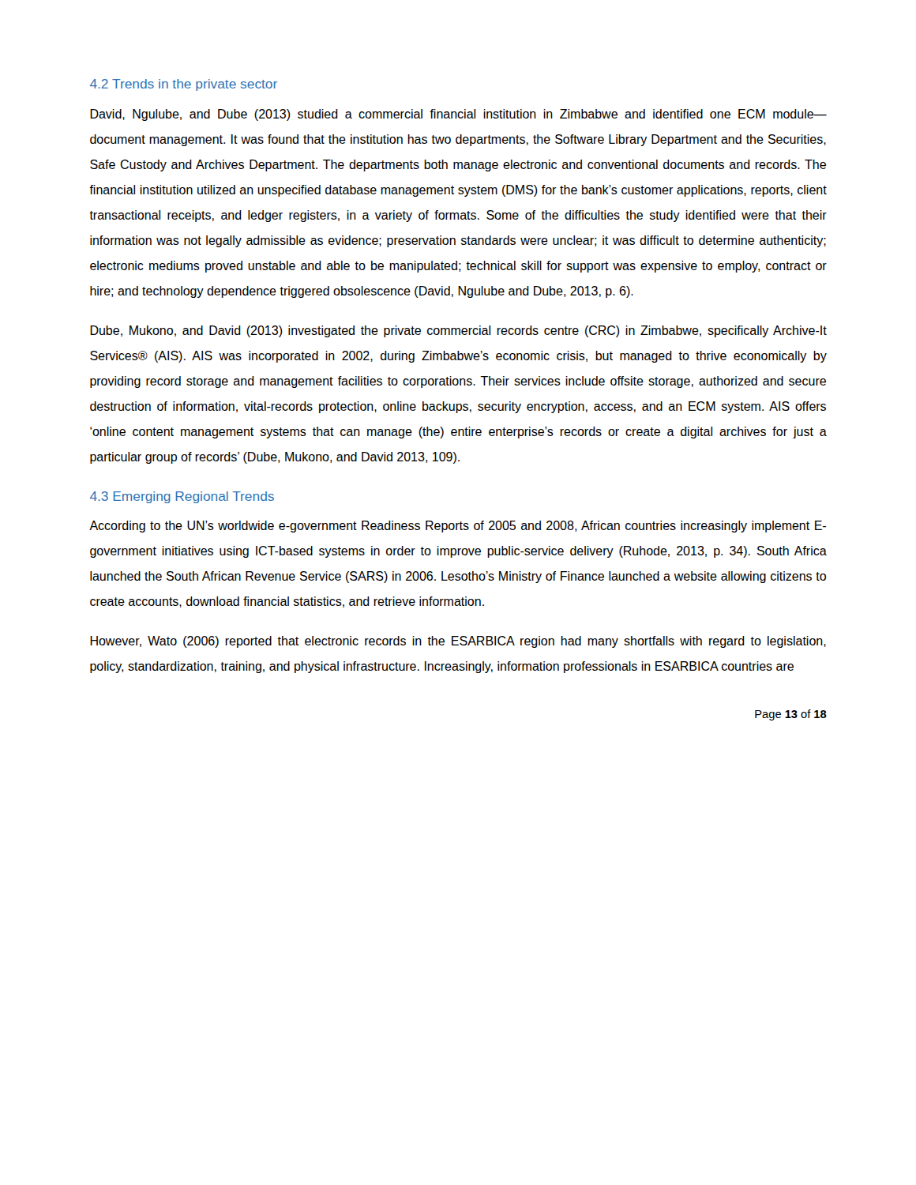4.2 Trends in the private sector
David, Ngulube, and Dube (2013) studied a commercial financial institution in Zimbabwe and identified one ECM module—document management. It was found that the institution has two departments, the Software Library Department and the Securities, Safe Custody and Archives Department. The departments both manage electronic and conventional documents and records. The financial institution utilized an unspecified database management system (DMS) for the bank’s customer applications, reports, client transactional receipts, and ledger registers, in a variety of formats. Some of the difficulties the study identified were that their information was not legally admissible as evidence; preservation standards were unclear; it was difficult to determine authenticity; electronic mediums proved unstable and able to be manipulated; technical skill for support was expensive to employ, contract or hire; and technology dependence triggered obsolescence (David, Ngulube and Dube, 2013, p. 6).
Dube, Mukono, and David (2013) investigated the private commercial records centre (CRC) in Zimbabwe, specifically Archive-It Services® (AIS). AIS was incorporated in 2002, during Zimbabwe’s economic crisis, but managed to thrive economically by providing record storage and management facilities to corporations. Their services include offsite storage, authorized and secure destruction of information, vital-records protection, online backups, security encryption, access, and an ECM system. AIS offers ‘online content management systems that can manage (the) entire enterprise’s records or create a digital archives for just a particular group of records’ (Dube, Mukono, and David 2013, 109).
4.3 Emerging Regional Trends
According to the UN’s worldwide e-government Readiness Reports of 2005 and 2008, African countries increasingly implement E-government initiatives using ICT-based systems in order to improve public-service delivery (Ruhode, 2013, p. 34). South Africa launched the South African Revenue Service (SARS) in 2006. Lesotho’s Ministry of Finance launched a website allowing citizens to create accounts, download financial statistics, and retrieve information.
However, Wato (2006) reported that electronic records in the ESARBICA region had many shortfalls with regard to legislation, policy, standardization, training, and physical infrastructure. Increasingly, information professionals in ESARBICA countries are
Page 13 of 18